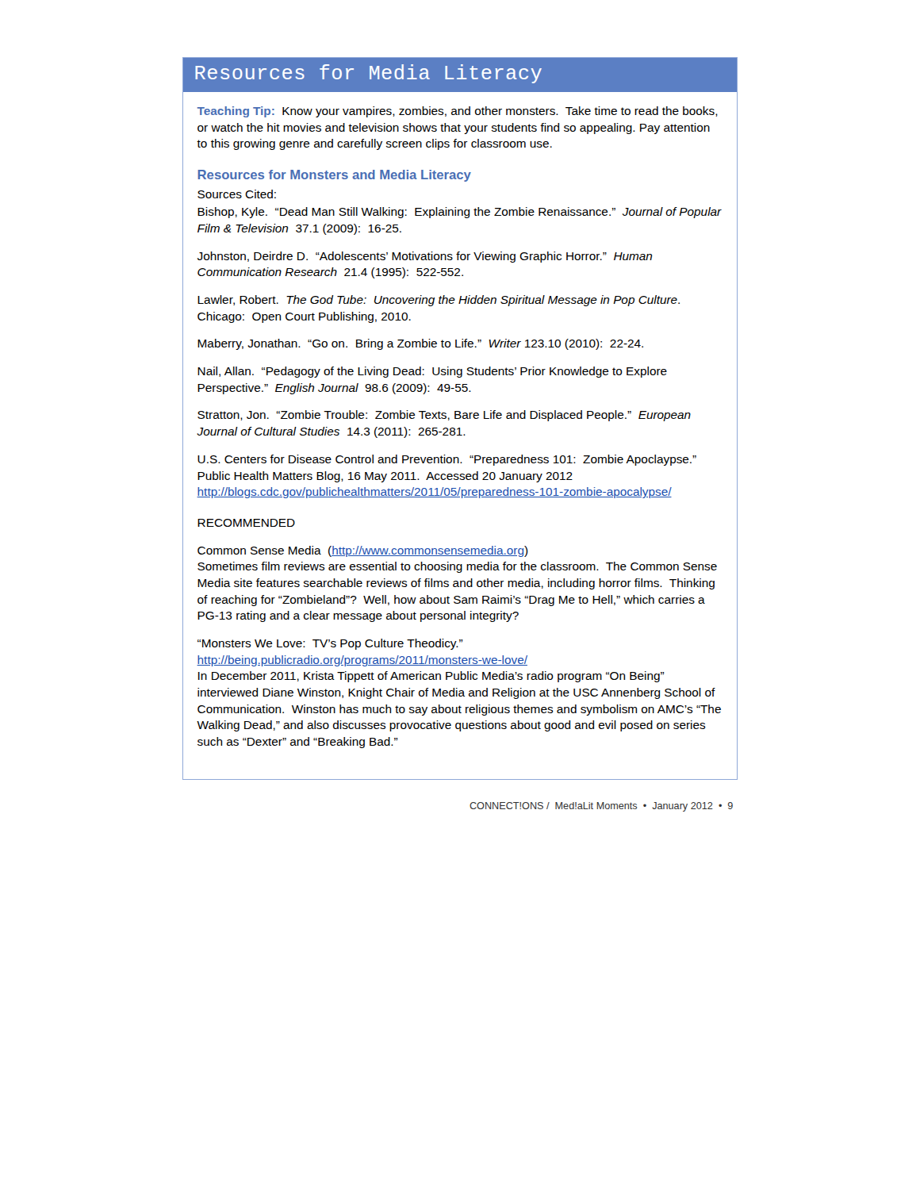Resources for Media Literacy
Teaching Tip: Know your vampires, zombies, and other monsters. Take time to read the books, or watch the hit movies and television shows that your students find so appealing. Pay attention to this growing genre and carefully screen clips for classroom use.
Resources for Monsters and Media Literacy
Sources Cited:
Bishop, Kyle. “Dead Man Still Walking: Explaining the Zombie Renaissance.” Journal of Popular Film & Television 37.1 (2009): 16-25.
Johnston, Deirdre D. “Adolescents’ Motivations for Viewing Graphic Horror.” Human Communication Research 21.4 (1995): 522-552.
Lawler, Robert. The God Tube: Uncovering the Hidden Spiritual Message in Pop Culture. Chicago: Open Court Publishing, 2010.
Maberry, Jonathan. “Go on. Bring a Zombie to Life.” Writer 123.10 (2010): 22-24.
Nail, Allan. “Pedagogy of the Living Dead: Using Students’ Prior Knowledge to Explore Perspective.” English Journal 98.6 (2009): 49-55.
Stratton, Jon. “Zombie Trouble: Zombie Texts, Bare Life and Displaced People.” European Journal of Cultural Studies 14.3 (2011): 265-281.
U.S. Centers for Disease Control and Prevention. “Preparedness 101: Zombie Apoclaypse.” Public Health Matters Blog, 16 May 2011. Accessed 20 January 2012
http://blogs.cdc.gov/publichealthmatters/2011/05/preparedness-101-zombie-apocalypse/
RECOMMENDED
Common Sense Media (http://www.commonsensemedia.org)
Sometimes film reviews are essential to choosing media for the classroom. The Common Sense Media site features searchable reviews of films and other media, including horror films. Thinking of reaching for “Zombieland”? Well, how about Sam Raimi’s “Drag Me to Hell,” which carries a PG-13 rating and a clear message about personal integrity?
“Monsters We Love: TV’s Pop Culture Theodicy.”
http://being.publicradio.org/programs/2011/monsters-we-love/
In December 2011, Krista Tippett of American Public Media’s radio program “On Being” interviewed Diane Winston, Knight Chair of Media and Religion at the USC Annenberg School of Communication. Winston has much to say about religious themes and symbolism on AMC’s “The Walking Dead,” and also discusses provocative questions about good and evil posed on series such as “Dexter” and “Breaking Bad.”
CONNECT!ONS / Med!aLit Moments • January 2012 • 9